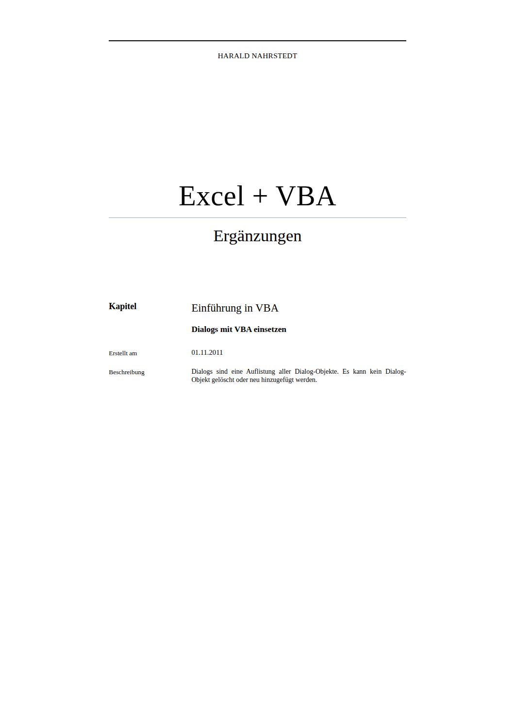HARALD NAHRSTEDT
Excel + VBA
Ergänzungen
| Kapitel | Einführung in VBA |
| | Dialogs mit VBA einsetzen |
| Erstellt am | 01.11.2011 |
| Beschreibung | Dialogs sind eine Auflistung aller Dialog-Objekte. Es kann kein Dialog-Objekt gelöscht oder neu hinzugefügt werden. |